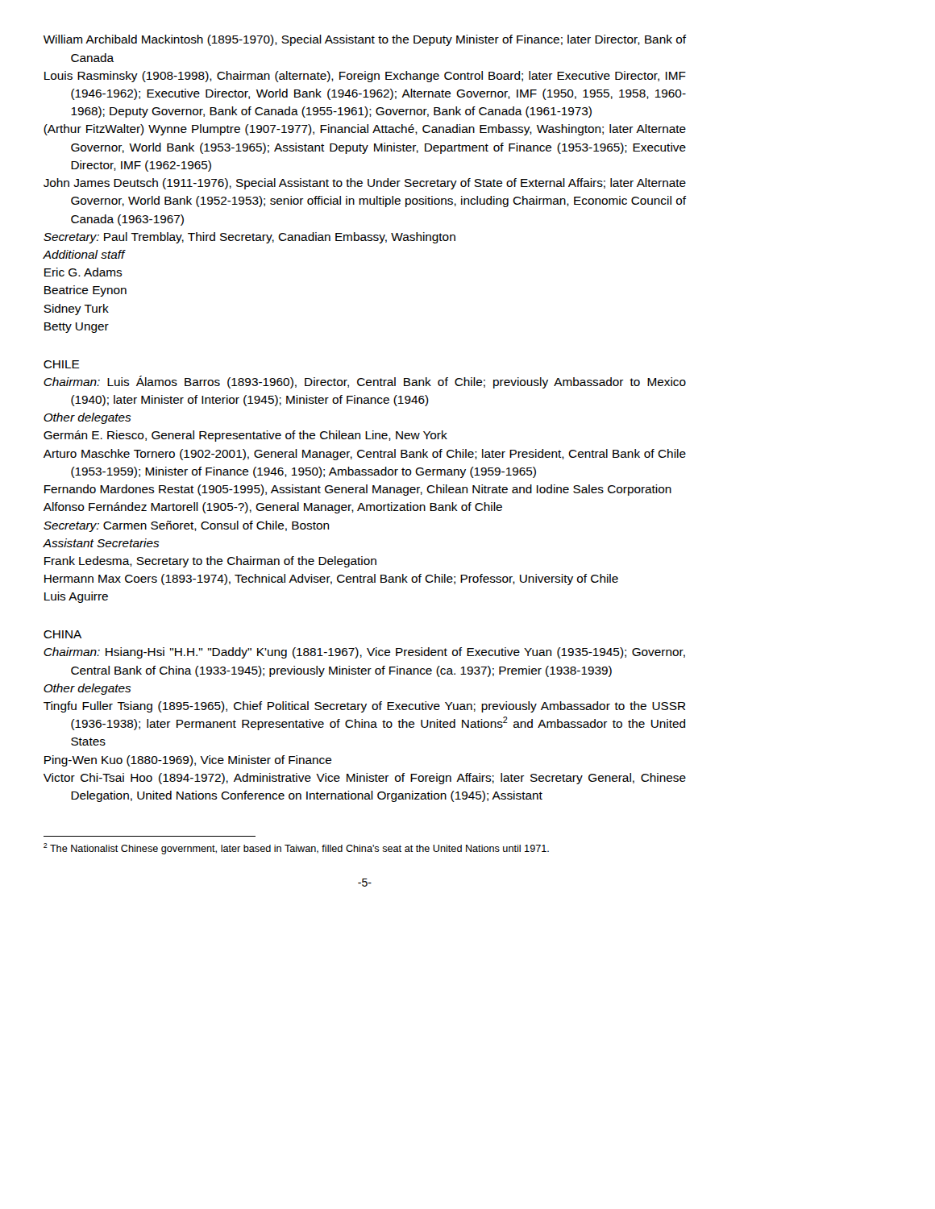William Archibald Mackintosh (1895-1970), Special Assistant to the Deputy Minister of Finance; later Director, Bank of Canada
Louis Rasminsky (1908-1998), Chairman (alternate), Foreign Exchange Control Board; later Executive Director, IMF (1946-1962); Executive Director, World Bank (1946-1962); Alternate Governor, IMF (1950, 1955, 1958, 1960-1968); Deputy Governor, Bank of Canada (1955-1961); Governor, Bank of Canada (1961-1973)
(Arthur FitzWalter) Wynne Plumptre (1907-1977), Financial Attaché, Canadian Embassy, Washington; later Alternate Governor, World Bank (1953-1965); Assistant Deputy Minister, Department of Finance (1953-1965); Executive Director, IMF (1962-1965)
John James Deutsch (1911-1976), Special Assistant to the Under Secretary of State of External Affairs; later Alternate Governor, World Bank (1952-1953); senior official in multiple positions, including Chairman, Economic Council of Canada (1963-1967)
Secretary: Paul Tremblay, Third Secretary, Canadian Embassy, Washington
Additional staff
Eric G. Adams
Beatrice Eynon
Sidney Turk
Betty Unger
CHILE
Chairman: Luis Álamos Barros (1893-1960), Director, Central Bank of Chile; previously Ambassador to Mexico (1940); later Minister of Interior (1945); Minister of Finance (1946)
Other delegates
Germán E. Riesco, General Representative of the Chilean Line, New York
Arturo Maschke Tornero (1902-2001), General Manager, Central Bank of Chile; later President, Central Bank of Chile (1953-1959); Minister of Finance (1946, 1950); Ambassador to Germany (1959-1965)
Fernando Mardones Restat (1905-1995), Assistant General Manager, Chilean Nitrate and Iodine Sales Corporation
Alfonso Fernández Martorell (1905-?), General Manager, Amortization Bank of Chile
Secretary: Carmen Señoret, Consul of Chile, Boston
Assistant Secretaries
Frank Ledesma, Secretary to the Chairman of the Delegation
Hermann Max Coers (1893-1974), Technical Adviser, Central Bank of Chile; Professor, University of Chile
Luis Aguirre
CHINA
Chairman: Hsiang-Hsi "H.H." "Daddy" K'ung (1881-1967), Vice President of Executive Yuan (1935-1945); Governor, Central Bank of China (1933-1945); previously Minister of Finance (ca. 1937); Premier (1938-1939)
Other delegates
Tingfu Fuller Tsiang (1895-1965), Chief Political Secretary of Executive Yuan; previously Ambassador to the USSR (1936-1938); later Permanent Representative of China to the United Nations2 and Ambassador to the United States
Ping-Wen Kuo (1880-1969), Vice Minister of Finance
Victor Chi-Tsai Hoo (1894-1972), Administrative Vice Minister of Foreign Affairs; later Secretary General, Chinese Delegation, United Nations Conference on International Organization (1945); Assistant
2 The Nationalist Chinese government, later based in Taiwan, filled China's seat at the United Nations until 1971.
-5-